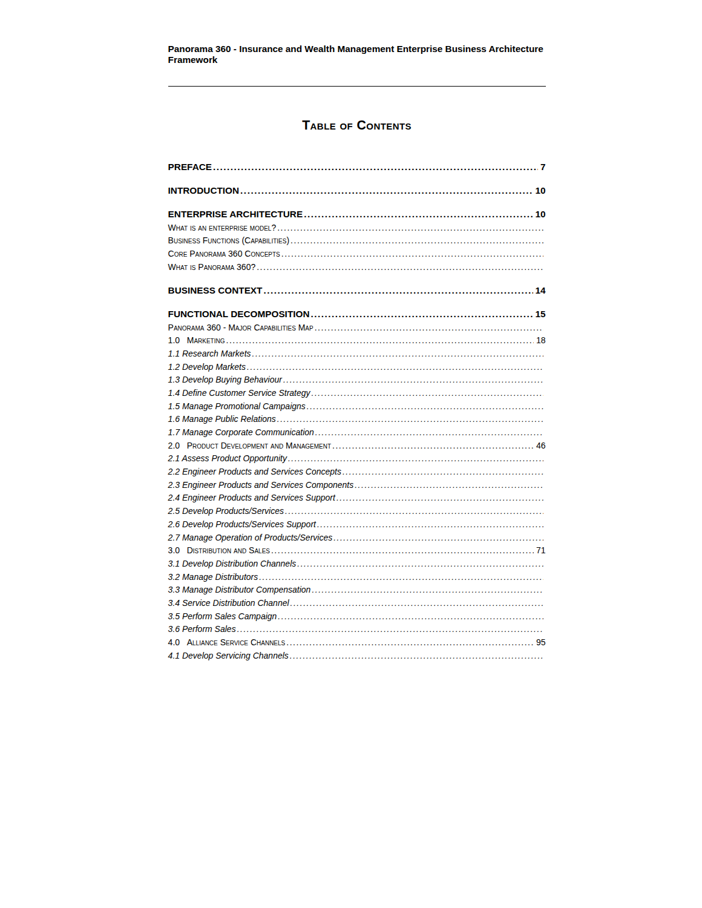Panorama 360 - Insurance and Wealth Management Enterprise Business Architecture Framework
Table of Contents
Preface .................................................................................................................. 7
Introduction .................................................................................................. 10
Enterprise Architecture ....................................................................................... 10
What is an enterprise model? ...................................................................................................
Business Functions (Capabilities) ................................................................................................
Core Panorama 360 Concepts ..................................................................................................
What is Panorama 360? .........................................................................................................
Business Context .............................................................................................. 14
Functional Decomposition .................................................................................... 15
Panorama 360 - Major Capabilities Map .....................................................................................
1.0 Marketing ..................................................................................................... 18
1.1 Research Markets .........................................................................................................
1.2 Develop Markets ...........................................................................................................
1.3 Develop Buying Behaviour .............................................................................................
1.4 Define Customer Service Strategy .....................................................................................
1.5 Manage Promotional Campaigns .....................................................................................
1.6 Manage Public Relations ...............................................................................................
1.7 Manage Corporate Communication .................................................................................
2.0 Product Development and Management ......................................................................... 46
2.1 Assess Product Opportunity ...........................................................................................
2.2 Engineer Products and Services Concepts .......................................................................
2.3 Engineer Products and Services Components ...................................................................
2.4 Engineer Products and Services Support .........................................................................
2.5 Develop Products/Services .............................................................................................
2.6 Develop Products/Services Support .................................................................................
2.7 Manage Operation of Products/Services .........................................................................
3.0 Distribution and Sales ................................................................................................. 71
3.1 Develop Distribution Channels .......................................................................................
3.2 Manage Distributors .....................................................................................................
3.3 Manage Distributor Compensation .................................................................................
3.4 Service Distribution Channel .........................................................................................
3.5 Perform Sales Campaign ...............................................................................................
3.6 Perform Sales .............................................................................................................
4.0 Alliance Service Channels ............................................................................................. 95
4.1 Develop Servicing Channels ...........................................................................................